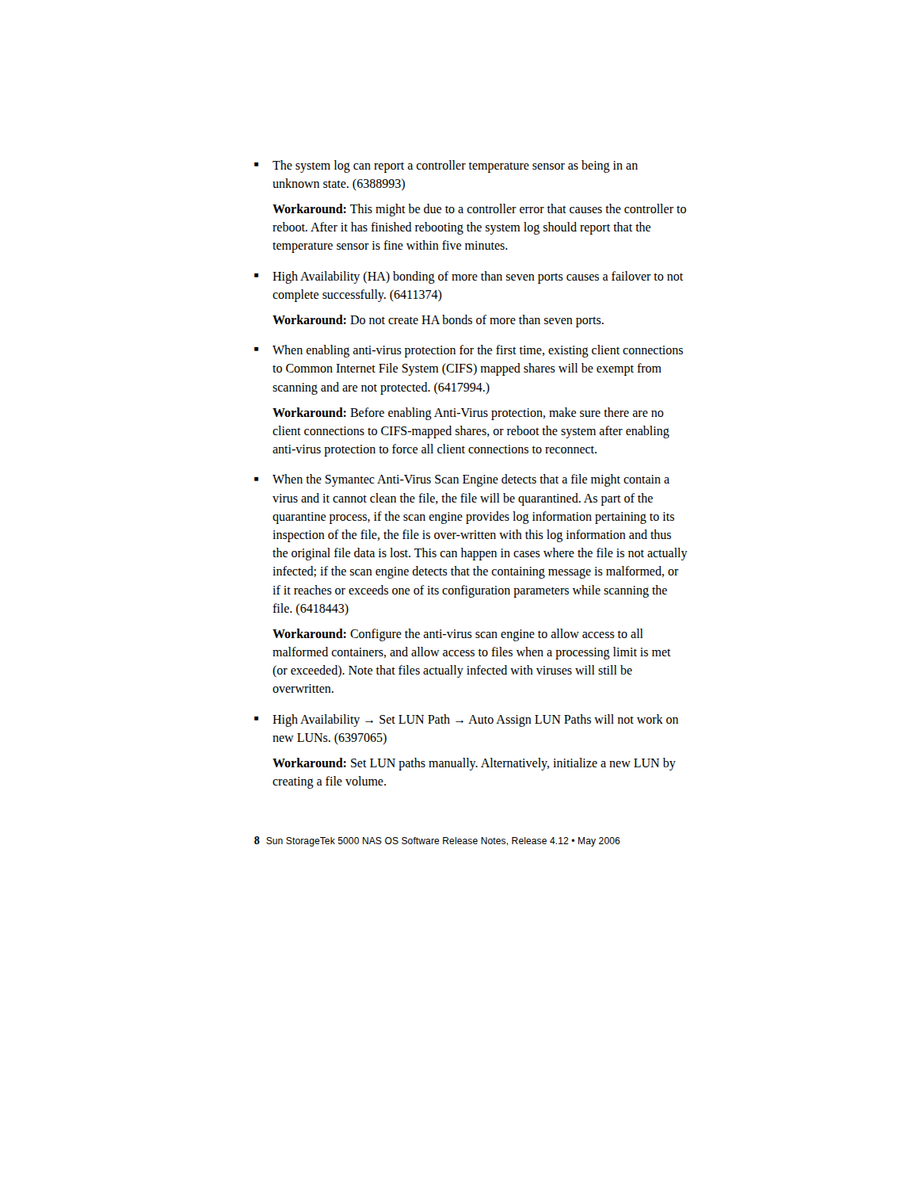The system log can report a controller temperature sensor as being in an unknown state. (6388993)
Workaround: This might be due to a controller error that causes the controller to reboot. After it has finished rebooting the system log should report that the temperature sensor is fine within five minutes.
High Availability (HA) bonding of more than seven ports causes a failover to not complete successfully. (6411374)
Workaround: Do not create HA bonds of more than seven ports.
When enabling anti-virus protection for the first time, existing client connections to Common Internet File System (CIFS) mapped shares will be exempt from scanning and are not protected. (6417994.)
Workaround: Before enabling Anti-Virus protection, make sure there are no client connections to CIFS-mapped shares, or reboot the system after enabling anti-virus protection to force all client connections to reconnect.
When the Symantec Anti-Virus Scan Engine detects that a file might contain a virus and it cannot clean the file, the file will be quarantined. As part of the quarantine process, if the scan engine provides log information pertaining to its inspection of the file, the file is over-written with this log information and thus the original file data is lost. This can happen in cases where the file is not actually infected; if the scan engine detects that the containing message is malformed, or if it reaches or exceeds one of its configuration parameters while scanning the file. (6418443)
Workaround: Configure the anti-virus scan engine to allow access to all malformed containers, and allow access to files when a processing limit is met (or exceeded). Note that files actually infected with viruses will still be overwritten.
High Availability → Set LUN Path → Auto Assign LUN Paths will not work on new LUNs. (6397065)
Workaround: Set LUN paths manually. Alternatively, initialize a new LUN by creating a file volume.
8 Sun StorageTek 5000 NAS OS Software Release Notes, Release 4.12 • May 2006